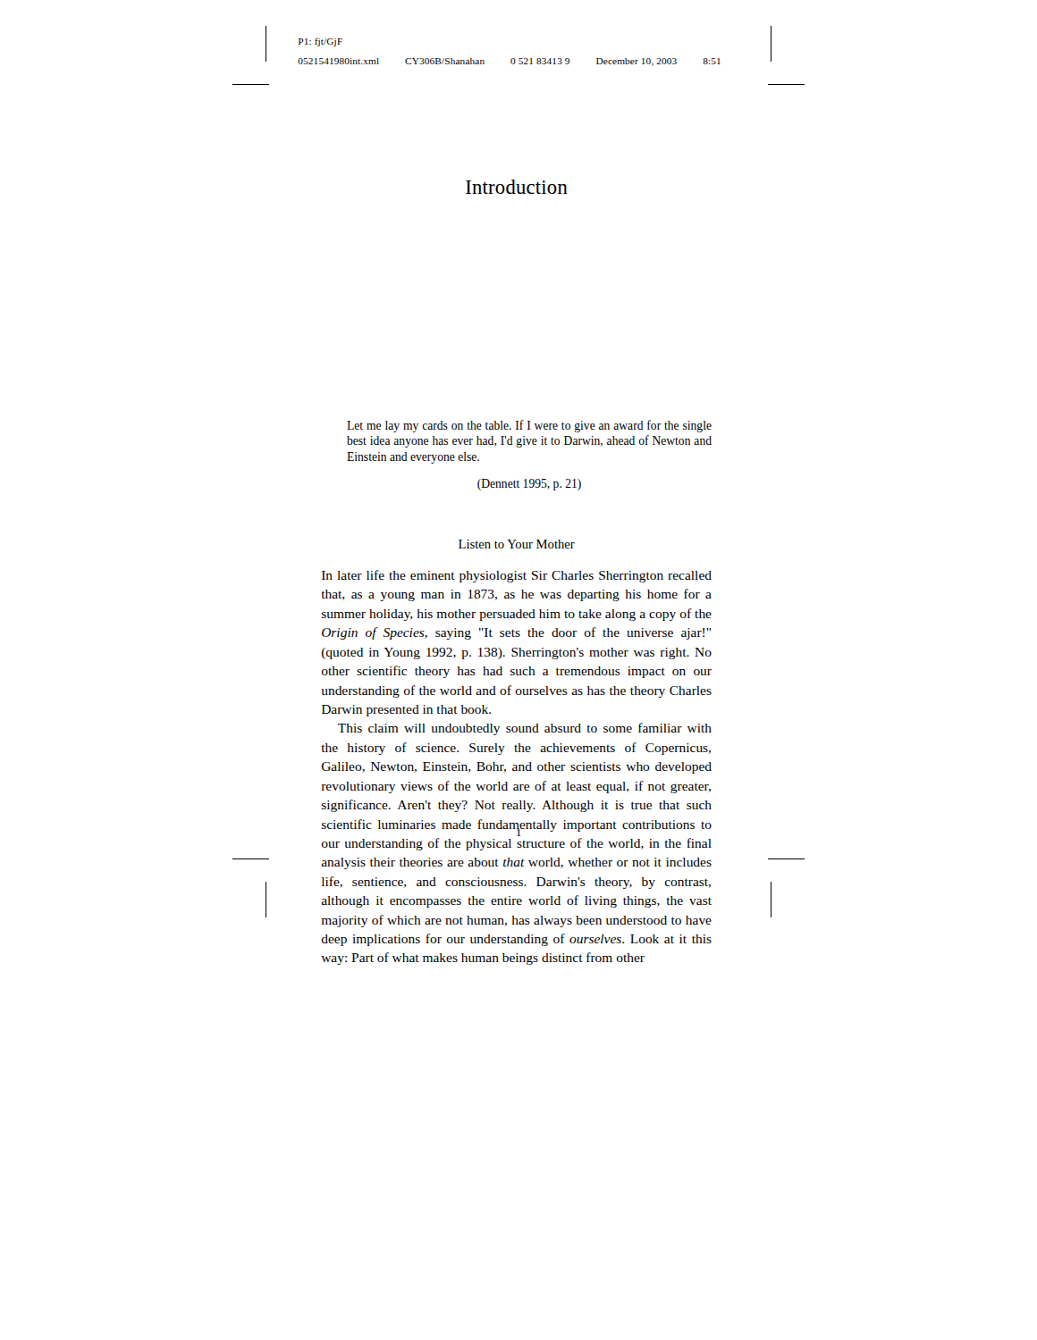P1: fjt/GjF
0521541980int.xml CY306B/Shanahan 0 521 83413 9 December 10, 2003 8:51
Introduction
Let me lay my cards on the table. If I were to give an award for the single best idea anyone has ever had, I'd give it to Darwin, ahead of Newton and Einstein and everyone else.
(Dennett 1995, p. 21)
Listen to Your Mother
In later life the eminent physiologist Sir Charles Sherrington recalled that, as a young man in 1873, as he was departing his home for a summer holiday, his mother persuaded him to take along a copy of the Origin of Species, saying "It sets the door of the universe ajar!" (quoted in Young 1992, p. 138). Sherrington's mother was right. No other scientific theory has had such a tremendous impact on our understanding of the world and of ourselves as has the theory Charles Darwin presented in that book.
This claim will undoubtedly sound absurd to some familiar with the history of science. Surely the achievements of Copernicus, Galileo, Newton, Einstein, Bohr, and other scientists who developed revolutionary views of the world are of at least equal, if not greater, significance. Aren't they? Not really. Although it is true that such scientific luminaries made fundamentally important contributions to our understanding of the physical structure of the world, in the final analysis their theories are about that world, whether or not it includes life, sentience, and consciousness. Darwin's theory, by contrast, although it encompasses the entire world of living things, the vast majority of which are not human, has always been understood to have deep implications for our understanding of ourselves. Look at it this way: Part of what makes human beings distinct from other
1